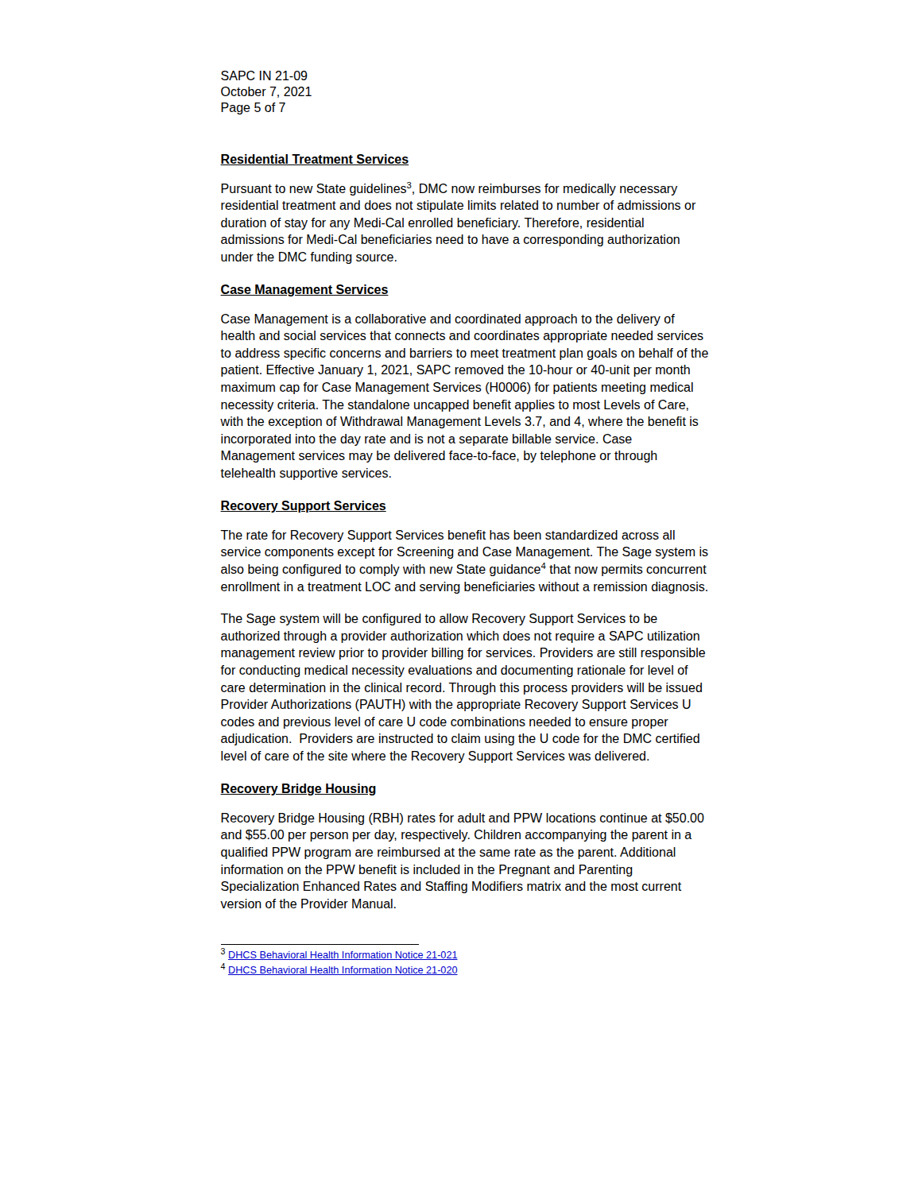SAPC IN 21-09
October 7, 2021
Page 5 of 7
Residential Treatment Services
Pursuant to new State guidelines3, DMC now reimburses for medically necessary residential treatment and does not stipulate limits related to number of admissions or duration of stay for any Medi-Cal enrolled beneficiary. Therefore, residential admissions for Medi-Cal beneficiaries need to have a corresponding authorization under the DMC funding source.
Case Management Services
Case Management is a collaborative and coordinated approach to the delivery of health and social services that connects and coordinates appropriate needed services to address specific concerns and barriers to meet treatment plan goals on behalf of the patient. Effective January 1, 2021, SAPC removed the 10-hour or 40-unit per month maximum cap for Case Management Services (H0006) for patients meeting medical necessity criteria. The standalone uncapped benefit applies to most Levels of Care, with the exception of Withdrawal Management Levels 3.7, and 4, where the benefit is incorporated into the day rate and is not a separate billable service. Case Management services may be delivered face-to-face, by telephone or through telehealth supportive services.
Recovery Support Services
The rate for Recovery Support Services benefit has been standardized across all service components except for Screening and Case Management. The Sage system is also being configured to comply with new State guidance4 that now permits concurrent enrollment in a treatment LOC and serving beneficiaries without a remission diagnosis.
The Sage system will be configured to allow Recovery Support Services to be authorized through a provider authorization which does not require a SAPC utilization management review prior to provider billing for services. Providers are still responsible for conducting medical necessity evaluations and documenting rationale for level of care determination in the clinical record. Through this process providers will be issued Provider Authorizations (PAUTH) with the appropriate Recovery Support Services U codes and previous level of care U code combinations needed to ensure proper adjudication. Providers are instructed to claim using the U code for the DMC certified level of care of the site where the Recovery Support Services was delivered.
Recovery Bridge Housing
Recovery Bridge Housing (RBH) rates for adult and PPW locations continue at $50.00 and $55.00 per person per day, respectively. Children accompanying the parent in a qualified PPW program are reimbursed at the same rate as the parent. Additional information on the PPW benefit is included in the Pregnant and Parenting Specialization Enhanced Rates and Staffing Modifiers matrix and the most current version of the Provider Manual.
3 DHCS Behavioral Health Information Notice 21-021
4 DHCS Behavioral Health Information Notice 21-020